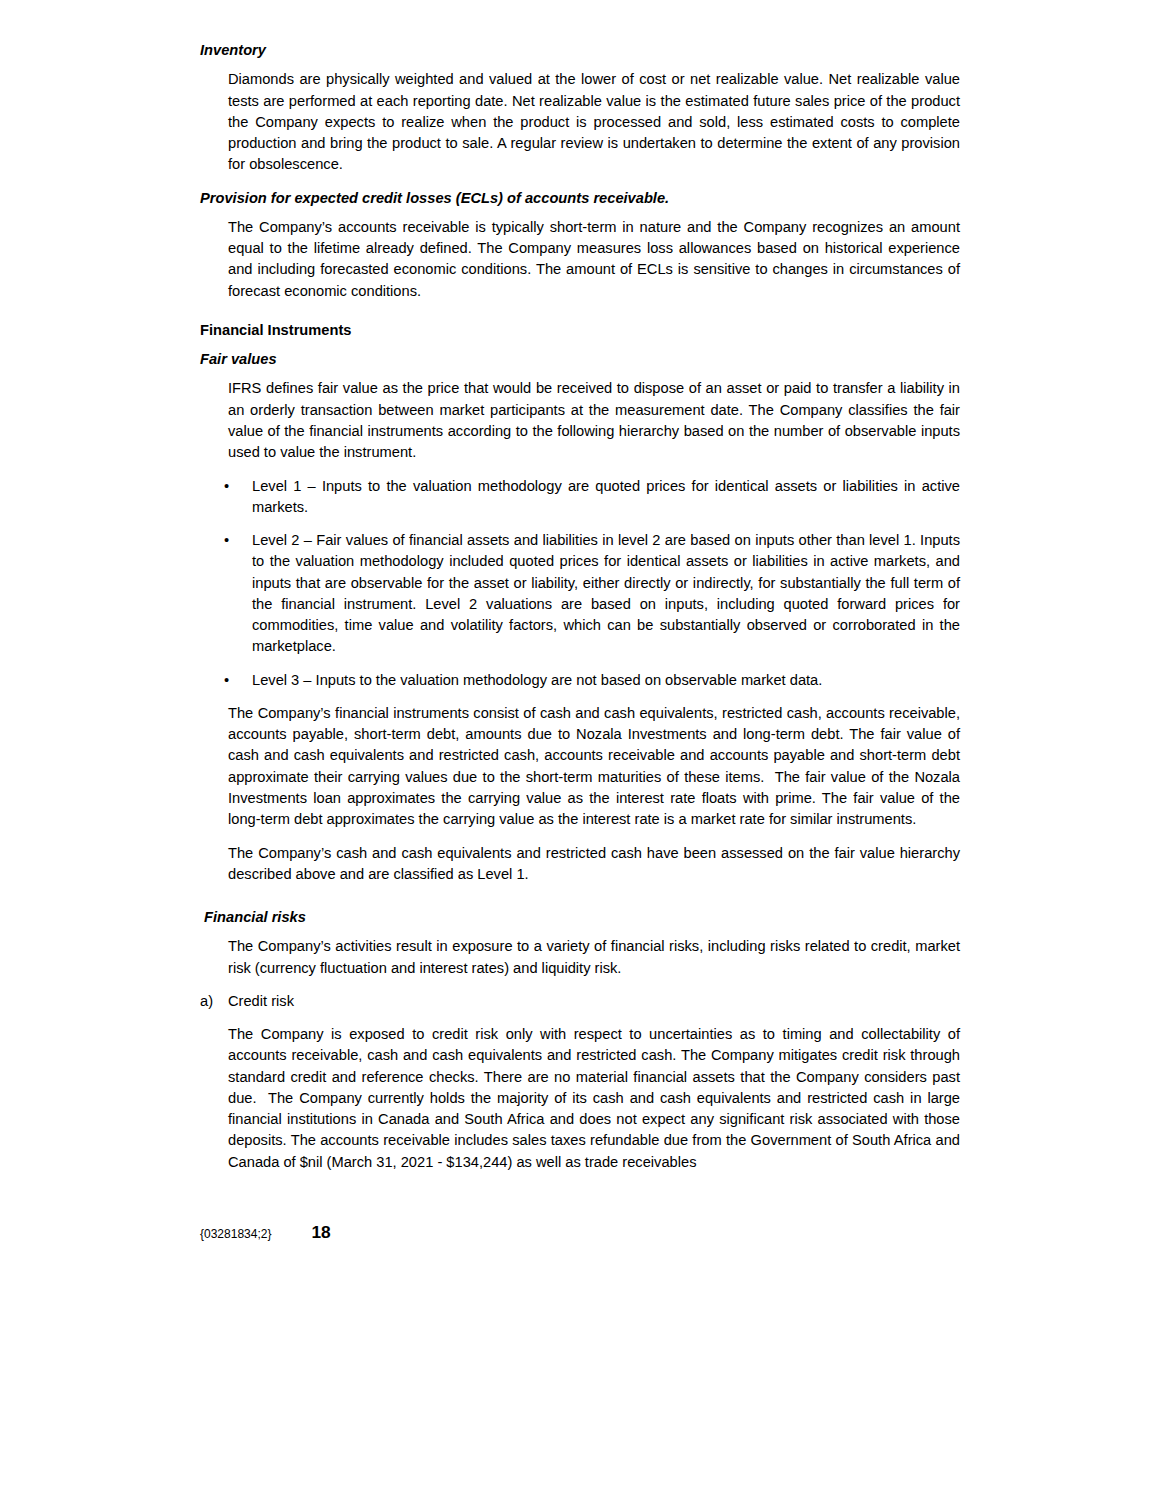Inventory
Diamonds are physically weighted and valued at the lower of cost or net realizable value. Net realizable value tests are performed at each reporting date. Net realizable value is the estimated future sales price of the product the Company expects to realize when the product is processed and sold, less estimated costs to complete production and bring the product to sale. A regular review is undertaken to determine the extent of any provision for obsolescence.
Provision for expected credit losses (ECLs) of accounts receivable.
The Company’s accounts receivable is typically short-term in nature and the Company recognizes an amount equal to the lifetime already defined. The Company measures loss allowances based on historical experience and including forecasted economic conditions. The amount of ECLs is sensitive to changes in circumstances of forecast economic conditions.
Financial Instruments
Fair values
IFRS defines fair value as the price that would be received to dispose of an asset or paid to transfer a liability in an orderly transaction between market participants at the measurement date. The Company classifies the fair value of the financial instruments according to the following hierarchy based on the number of observable inputs used to value the instrument.
Level 1 – Inputs to the valuation methodology are quoted prices for identical assets or liabilities in active markets.
Level 2 – Fair values of financial assets and liabilities in level 2 are based on inputs other than level 1. Inputs to the valuation methodology included quoted prices for identical assets or liabilities in active markets, and inputs that are observable for the asset or liability, either directly or indirectly, for substantially the full term of the financial instrument. Level 2 valuations are based on inputs, including quoted forward prices for commodities, time value and volatility factors, which can be substantially observed or corroborated in the marketplace.
Level 3 – Inputs to the valuation methodology are not based on observable market data.
The Company’s financial instruments consist of cash and cash equivalents, restricted cash, accounts receivable, accounts payable, short-term debt, amounts due to Nozala Investments and long-term debt. The fair value of cash and cash equivalents and restricted cash, accounts receivable and accounts payable and short-term debt approximate their carrying values due to the short-term maturities of these items. The fair value of the Nozala Investments loan approximates the carrying value as the interest rate floats with prime. The fair value of the long-term debt approximates the carrying value as the interest rate is a market rate for similar instruments.
The Company’s cash and cash equivalents and restricted cash have been assessed on the fair value hierarchy described above and are classified as Level 1.
Financial risks
The Company’s activities result in exposure to a variety of financial risks, including risks related to credit, market risk (currency fluctuation and interest rates) and liquidity risk.
Credit risk
The Company is exposed to credit risk only with respect to uncertainties as to timing and collectability of accounts receivable, cash and cash equivalents and restricted cash. The Company mitigates credit risk through standard credit and reference checks. There are no material financial assets that the Company considers past due. The Company currently holds the majority of its cash and cash equivalents and restricted cash in large financial institutions in Canada and South Africa and does not expect any significant risk associated with those deposits. The accounts receivable includes sales taxes refundable due from the Government of South Africa and Canada of $nil (March 31, 2021 - $134,244) as well as trade receivables
{03281834;2} 18